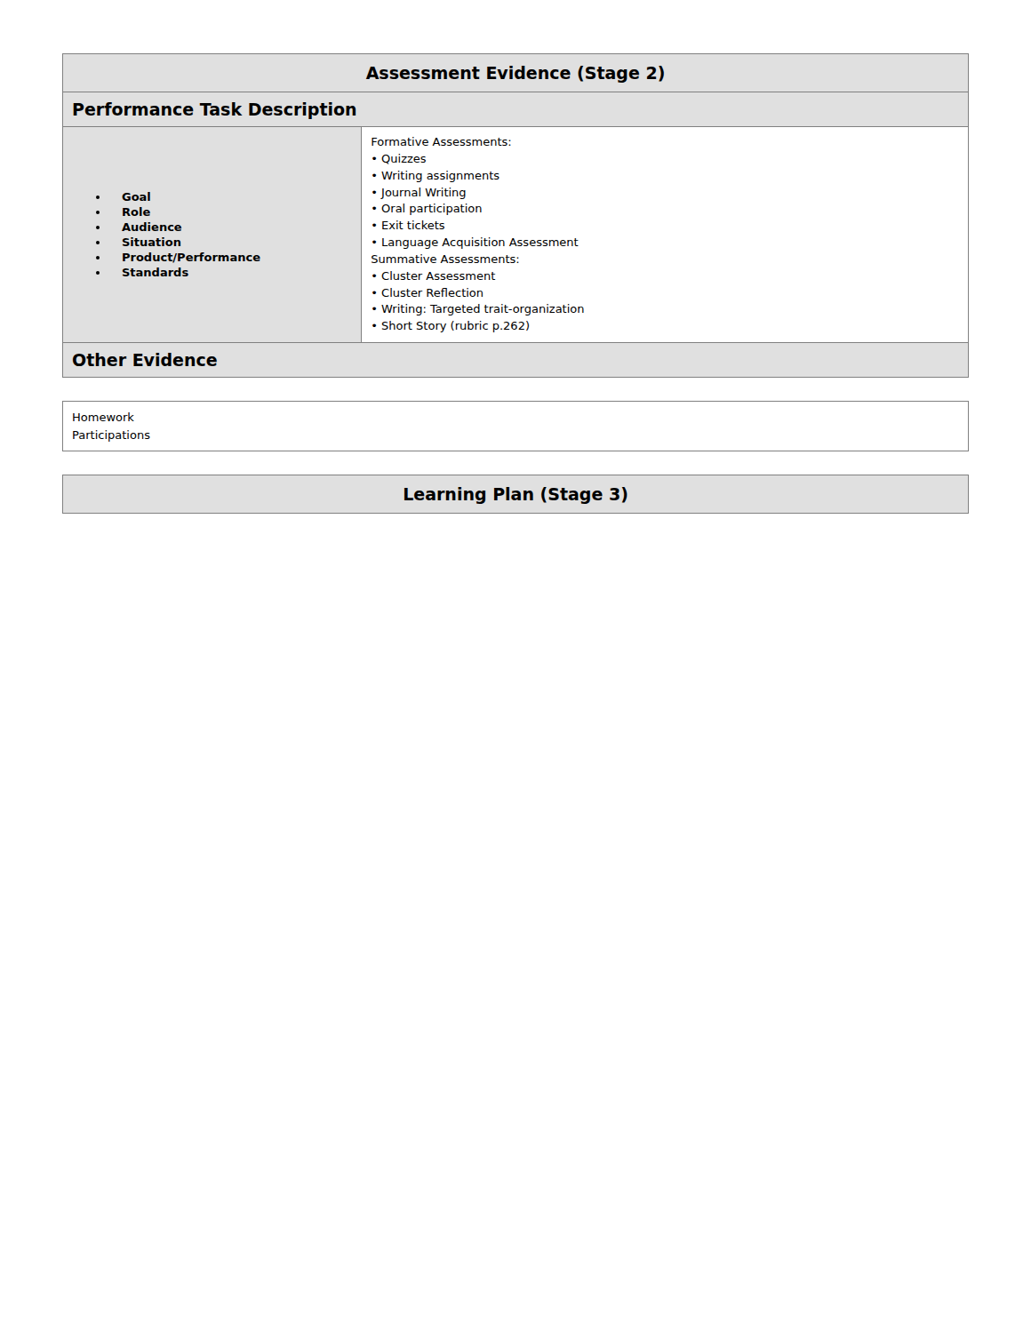| Assessment Evidence (Stage 2) |
| Performance Task Description |
| Goal Role Audience Situation Product/Performance Standards | Formative Assessments: Quizzes Writing assignments Journal Writing Oral participation Exit tickets Language Acquisition Assessment Summative Assessments: Cluster Assessment Cluster Reflection Writing: Targeted trait-organization Short Story (rubric p.262) |
| Other Evidence |
Homework
Participations
| Learning Plan (Stage 3) |